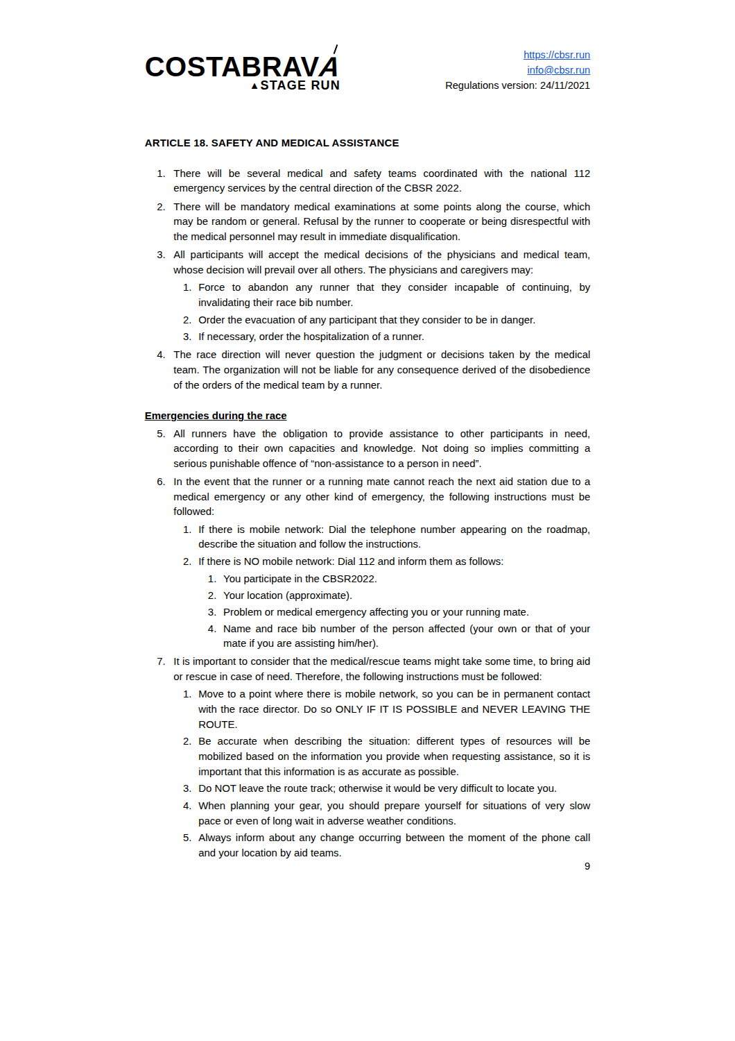COSTABRAVA
▲STAGE RUN
https://cbsr.run
info@cbsr.run
Regulations version: 24/11/2021
ARTICLE 18. SAFETY AND MEDICAL ASSISTANCE
There will be several medical and safety teams coordinated with the national 112 emergency services by the central direction of the CBSR 2022.
There will be mandatory medical examinations at some points along the course, which may be random or general. Refusal by the runner to cooperate or being disrespectful with the medical personnel may result in immediate disqualification.
All participants will accept the medical decisions of the physicians and medical team, whose decision will prevail over all others. The physicians and caregivers may:
Force to abandon any runner that they consider incapable of continuing, by invalidating their race bib number.
Order the evacuation of any participant that they consider to be in danger.
If necessary, order the hospitalization of a runner.
The race direction will never question the judgment or decisions taken by the medical team. The organization will not be liable for any consequence derived of the disobedience of the orders of the medical team by a runner.
Emergencies during the race
All runners have the obligation to provide assistance to other participants in need, according to their own capacities and knowledge. Not doing so implies committing a serious punishable offence of “non-assistance to a person in need”.
In the event that the runner or a running mate cannot reach the next aid station due to a medical emergency or any other kind of emergency, the following instructions must be followed:
If there is mobile network: Dial the telephone number appearing on the roadmap, describe the situation and follow the instructions.
If there is NO mobile network: Dial 112 and inform them as follows:
You participate in the CBSR2022.
Your location (approximate).
Problem or medical emergency affecting you or your running mate.
Name and race bib number of the person affected (your own or that of your mate if you are assisting him/her).
It is important to consider that the medical/rescue teams might take some time, to bring aid or rescue in case of need. Therefore, the following instructions must be followed:
Move to a point where there is mobile network, so you can be in permanent contact with the race director. Do so ONLY IF IT IS POSSIBLE and NEVER LEAVING THE ROUTE.
Be accurate when describing the situation: different types of resources will be mobilized based on the information you provide when requesting assistance, so it is important that this information is as accurate as possible.
Do NOT leave the route track; otherwise it would be very difficult to locate you.
When planning your gear, you should prepare yourself for situations of very slow pace or even of long wait in adverse weather conditions.
Always inform about any change occurring between the moment of the phone call and your location by aid teams.
9